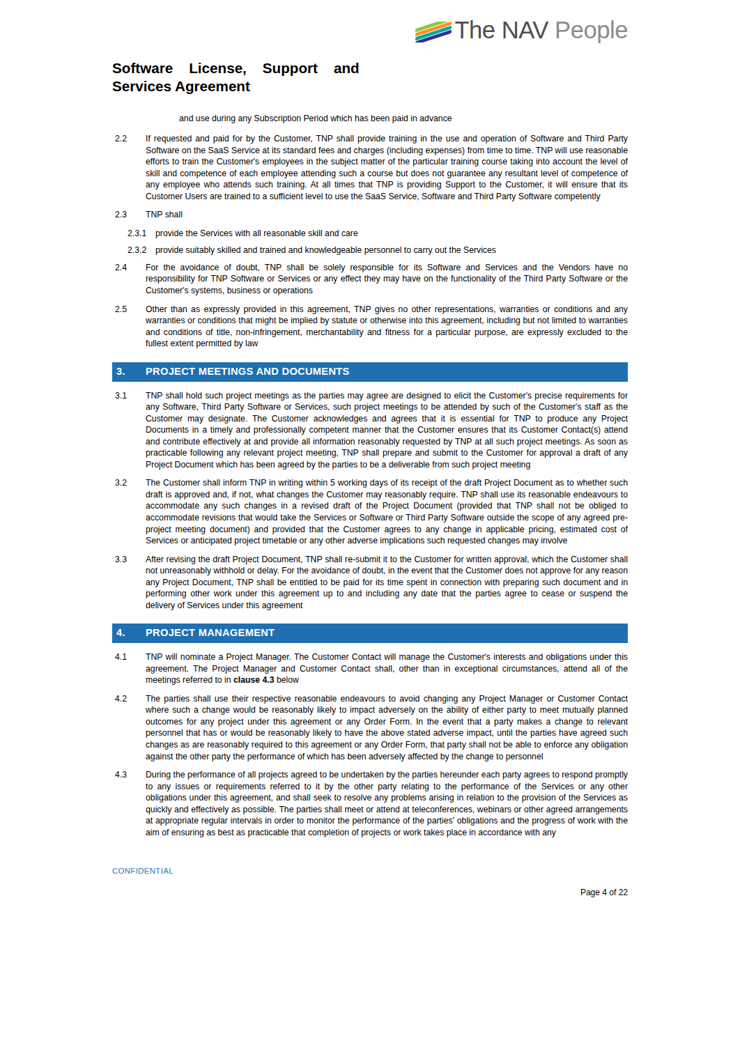The NAV People
Software License, Support and Services Agreement
and use during any Subscription Period which has been paid in advance
2.2
If requested and paid for by the Customer, TNP shall provide training in the use and operation of Software and Third Party Software on the SaaS Service at its standard fees and charges (including expenses) from time to time. TNP will use reasonable efforts to train the Customer's employees in the subject matter of the particular training course taking into account the level of skill and competence of each employee attending such a course but does not guarantee any resultant level of competence of any employee who attends such training. At all times that TNP is providing Support to the Customer, it will ensure that its Customer Users are trained to a sufficient level to use the SaaS Service, Software and Third Party Software competently
2.3
TNP shall
2.3.1
provide the Services with all reasonable skill and care
2.3.2
provide suitably skilled and trained and knowledgeable personnel to carry out the Services
2.4
For the avoidance of doubt, TNP shall be solely responsible for its Software and Services and the Vendors have no responsibility for TNP Software or Services or any effect they may have on the functionality of the Third Party Software or the Customer's systems, business or operations
2.5
Other than as expressly provided in this agreement, TNP gives no other representations, warranties or conditions and any warranties or conditions that might be implied by statute or otherwise into this agreement, including but not limited to warranties and conditions of title, non-infringement, merchantability and fitness for a particular purpose, are expressly excluded to the fullest extent permitted by law
3. PROJECT MEETINGS AND DOCUMENTS
3.1
TNP shall hold such project meetings as the parties may agree are designed to elicit the Customer's precise requirements for any Software, Third Party Software or Services, such project meetings to be attended by such of the Customer's staff as the Customer may designate. The Customer acknowledges and agrees that it is essential for TNP to produce any Project Documents in a timely and professionally competent manner that the Customer ensures that its Customer Contact(s) attend and contribute effectively at and provide all information reasonably requested by TNP at all such project meetings. As soon as practicable following any relevant project meeting, TNP shall prepare and submit to the Customer for approval a draft of any Project Document which has been agreed by the parties to be a deliverable from such project meeting
3.2
The Customer shall inform TNP in writing within 5 working days of its receipt of the draft Project Document as to whether such draft is approved and, if not, what changes the Customer may reasonably require. TNP shall use its reasonable endeavours to accommodate any such changes in a revised draft of the Project Document (provided that TNP shall not be obliged to accommodate revisions that would take the Services or Software or Third Party Software outside the scope of any agreed pre-project meeting document) and provided that the Customer agrees to any change in applicable pricing, estimated cost of Services or anticipated project timetable or any other adverse implications such requested changes may involve
3.3
After revising the draft Project Document, TNP shall re-submit it to the Customer for written approval, which the Customer shall not unreasonably withhold or delay. For the avoidance of doubt, in the event that the Customer does not approve for any reason any Project Document, TNP shall be entitled to be paid for its time spent in connection with preparing such document and in performing other work under this agreement up to and including any date that the parties agree to cease or suspend the delivery of Services under this agreement
4. PROJECT MANAGEMENT
4.1
TNP will nominate a Project Manager. The Customer Contact will manage the Customer's interests and obligations under this agreement. The Project Manager and Customer Contact shall, other than in exceptional circumstances, attend all of the meetings referred to in clause 4.3 below
4.2
The parties shall use their respective reasonable endeavours to avoid changing any Project Manager or Customer Contact where such a change would be reasonably likely to impact adversely on the ability of either party to meet mutually planned outcomes for any project under this agreement or any Order Form. In the event that a party makes a change to relevant personnel that has or would be reasonably likely to have the above stated adverse impact, until the parties have agreed such changes as are reasonably required to this agreement or any Order Form, that party shall not be able to enforce any obligation against the other party the performance of which has been adversely affected by the change to personnel
4.3
During the performance of all projects agreed to be undertaken by the parties hereunder each party agrees to respond promptly to any issues or requirements referred to it by the other party relating to the performance of the Services or any other obligations under this agreement, and shall seek to resolve any problems arising in relation to the provision of the Services as quickly and effectively as possible. The parties shall meet or attend at teleconferences, webinars or other agreed arrangements at appropriate regular intervals in order to monitor the performance of the parties' obligations and the progress of work with the aim of ensuring as best as practicable that completion of projects or work takes place in accordance with any
CONFIDENTIAL
Page 4 of 22